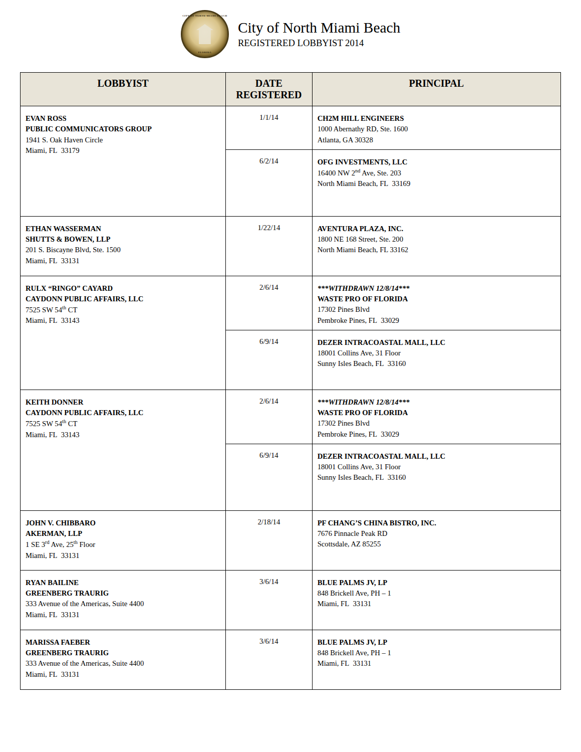CITY OF NORTH MIAMI BEACH
FLORIDA
City of North Miami Beach
REGISTERED LOBBYIST 2014
| LOBBYIST | DATE REGISTERED | PRINCIPAL |
| --- | --- | --- |
| Evan Ross Public Communicators Group 1941 S. Oak Haven Circle Miami, FL 33179 | 1/1/14 | CH2M Hill Engineers 1000 Abernathy RD, Ste. 1600 Atlanta, GA 30328 |
| 6/2/14 | OFG Investments, LLC 16400 NW 2 nd Ave, Ste. 203 North Miami Beach, FL 33169 |
| Ethan Wasserman Shutts & Bowen, LLP 201 S. Biscayne Blvd, Ste. 1500 Miami, FL 33131 | 1/22/14 | Aventura Plaza, Inc. 1800 NE 168 Street, Ste. 200 North Miami Beach, FL 33162 |
| Rulx “Ringo” Cayard Caydonn Public Affairs, LLC 7525 SW 54 th CT Miami, FL 33143 | 2/6/14 | ***WITHDRAWN 12/8/14*** Waste Pro of Florida 17302 Pines Blvd Pembroke Pines, FL 33029 |
| 6/9/14 | Dezer Intracoastal Mall, LLC 18001 Collins Ave, 31 Floor Sunny Isles Beach, FL 33160 |
| Keith Donner Caydonn Public Affairs, LLC 7525 SW 54 th CT Miami, FL 33143 | 2/6/14 | ***WITHDRAWN 12/8/14*** Waste Pro of Florida 17302 Pines Blvd Pembroke Pines, FL 33029 |
| 6/9/14 | Dezer Intracoastal Mall, LLC 18001 Collins Ave, 31 Floor Sunny Isles Beach, FL 33160 |
| John V. Chibbaro Akerman, LLP 1 SE 3 rd Ave, 25 th Floor Miami, FL 33131 | 2/18/14 | PF Chang’s China Bistro, Inc. 7676 Pinnacle Peak RD Scottsdale, AZ 85255 |
| Ryan Bailine Greenberg Traurig 333 Avenue of the Americas, Suite 4400 Miami, FL 33131 | 3/6/14 | Blue Palms JV, LP 848 Brickell Ave, PH – 1 Miami, FL 33131 |
| Marissa Faeber Greenberg Traurig 333 Avenue of the Americas, Suite 4400 Miami, FL 33131 | 3/6/14 | Blue Palms JV, LP 848 Brickell Ave, PH – 1 Miami, FL 33131 |